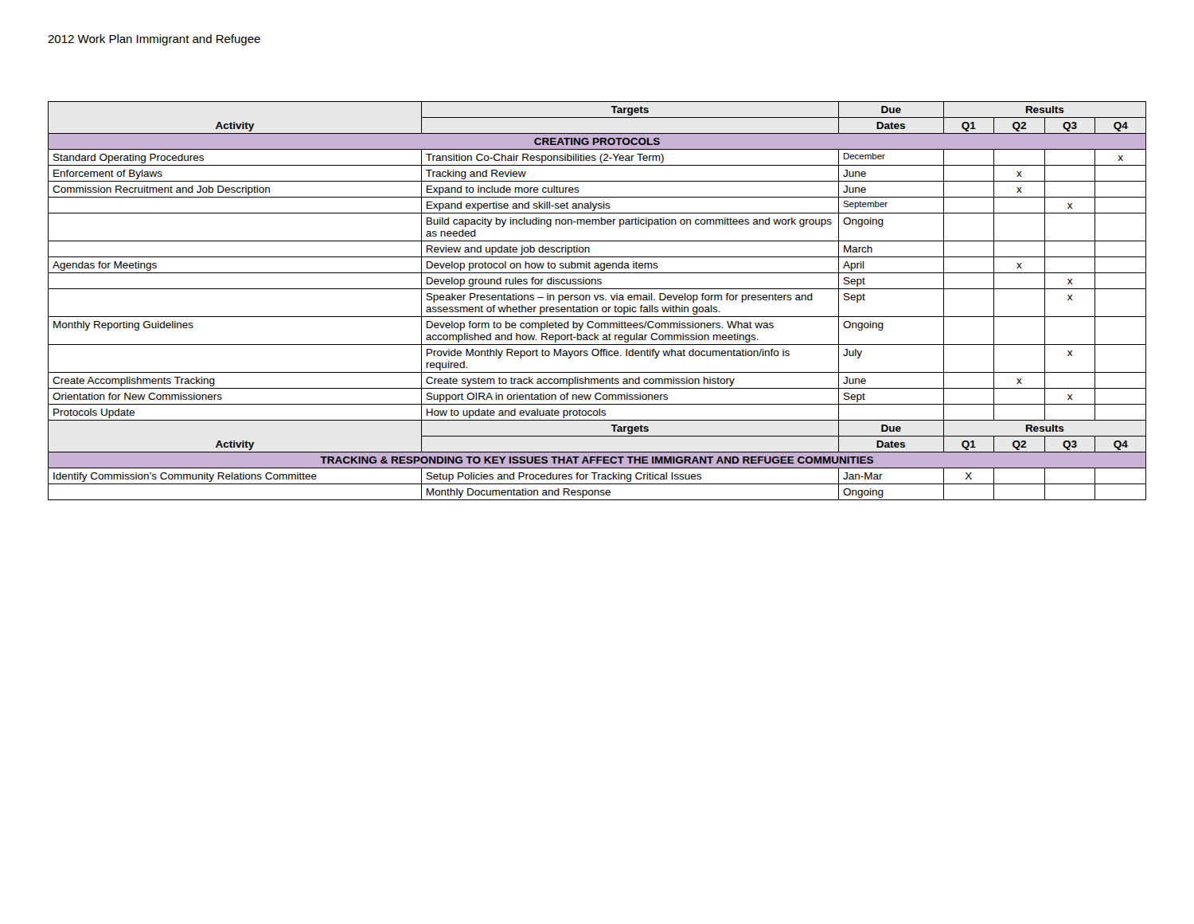2012 Work Plan Immigrant and Refugee
| Activity | Targets | Due | Results |
| | Dates | Q1 | Q2 | Q3 | Q4 |
| CREATING PROTOCOLS |
| Standard Operating Procedures | Transition Co-Chair Responsibilities (2-Year Term) | December | | | | x |
| Enforcement of Bylaws | Tracking and Review | June | | x | | |
| Commission Recruitment and Job Description | Expand to include more cultures | June | | x | | |
| | Expand expertise and skill-set analysis | September | | | x | |
| | Build capacity by including non-member participation on committees and work groups as needed | Ongoing | | | | |
| | Review and update job description | March | | | | |
| Agendas for Meetings | Develop protocol on how to submit agenda items | April | | x | | |
| | Develop ground rules for discussions | Sept | | | x | |
| | Speaker Presentations – in person vs. via email. Develop form for presenters and assessment of whether presentation or topic falls within goals. | Sept | | | x | |
| Monthly Reporting Guidelines | Develop form to be completed by Committees/Commissioners. What was accomplished and how. Report-back at regular Commission meetings. | Ongoing | | | | |
| | Provide Monthly Report to Mayors Office. Identify what documentation/info is required. | July | | | x | |
| Create Accomplishments Tracking | Create system to track accomplishments and commission history | June | | x | | |
| Orientation for New Commissioners | Support OIRA in orientation of new Commissioners | Sept | | | x | |
| Protocols Update | How to update and evaluate protocols | | | | | |
| Activity | Targets | Due | Results |
| | Dates | Q1 | Q2 | Q3 | Q4 |
| TRACKING & RESPONDING TO KEY ISSUES THAT AFFECT THE IMMIGRANT AND REFUGEE COMMUNITIES |
| Identify Commission’s Community Relations Committee | Setup Policies and Procedures for Tracking Critical Issues | Jan-Mar | X | | | |
| | Monthly Documentation and Response | Ongoing | | | | |